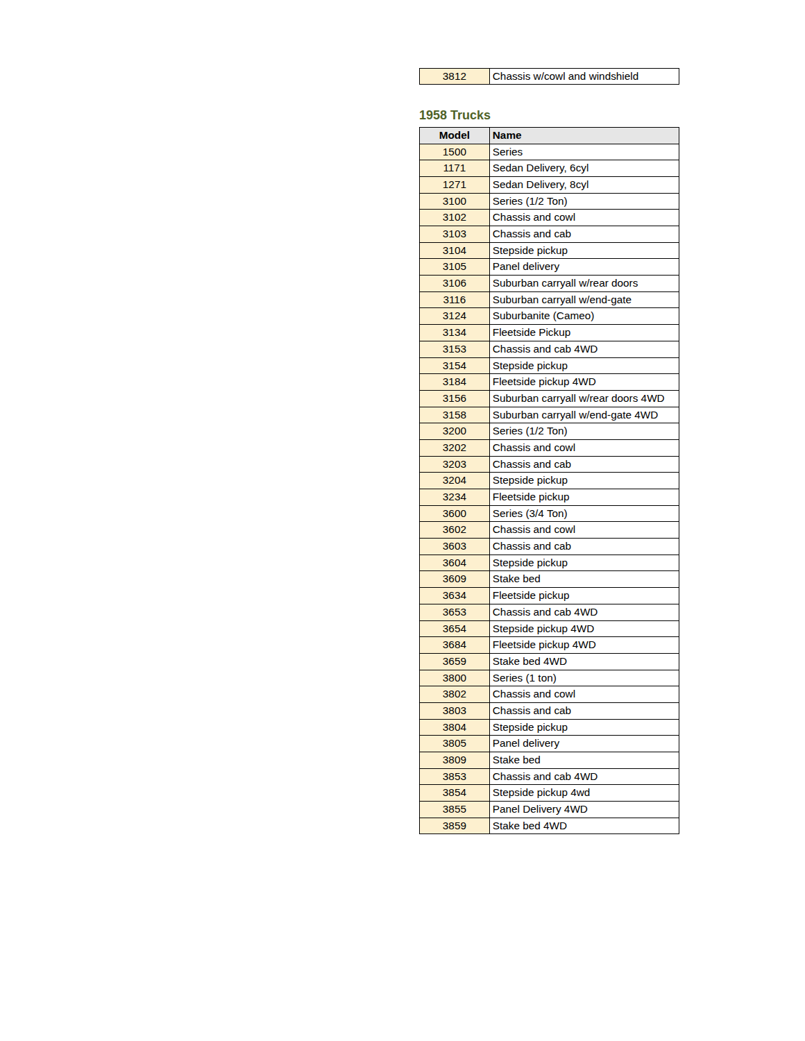| 3812 | Chassis w/cowl and windshield |
1958 Trucks
| Model | Name |
| --- | --- |
| 1500 | Series |
| 1171 | Sedan Delivery, 6cyl |
| 1271 | Sedan Delivery, 8cyl |
| 3100 | Series (1/2 Ton) |
| 3102 | Chassis and cowl |
| 3103 | Chassis and cab |
| 3104 | Stepside pickup |
| 3105 | Panel delivery |
| 3106 | Suburban carryall w/rear doors |
| 3116 | Suburban carryall w/end-gate |
| 3124 | Suburbanite (Cameo) |
| 3134 | Fleetside Pickup |
| 3153 | Chassis and cab 4WD |
| 3154 | Stepside pickup |
| 3184 | Fleetside pickup 4WD |
| 3156 | Suburban carryall w/rear doors 4WD |
| 3158 | Suburban carryall w/end-gate 4WD |
| 3200 | Series (1/2 Ton) |
| 3202 | Chassis and cowl |
| 3203 | Chassis and cab |
| 3204 | Stepside pickup |
| 3234 | Fleetside pickup |
| 3600 | Series (3/4 Ton) |
| 3602 | Chassis and cowl |
| 3603 | Chassis and cab |
| 3604 | Stepside pickup |
| 3609 | Stake bed |
| 3634 | Fleetside pickup |
| 3653 | Chassis and cab 4WD |
| 3654 | Stepside pickup 4WD |
| 3684 | Fleetside pickup 4WD |
| 3659 | Stake bed 4WD |
| 3800 | Series (1 ton) |
| 3802 | Chassis and cowl |
| 3803 | Chassis and cab |
| 3804 | Stepside pickup |
| 3805 | Panel delivery |
| 3809 | Stake bed |
| 3853 | Chassis and cab 4WD |
| 3854 | Stepside pickup 4wd |
| 3855 | Panel Delivery 4WD |
| 3859 | Stake bed 4WD |